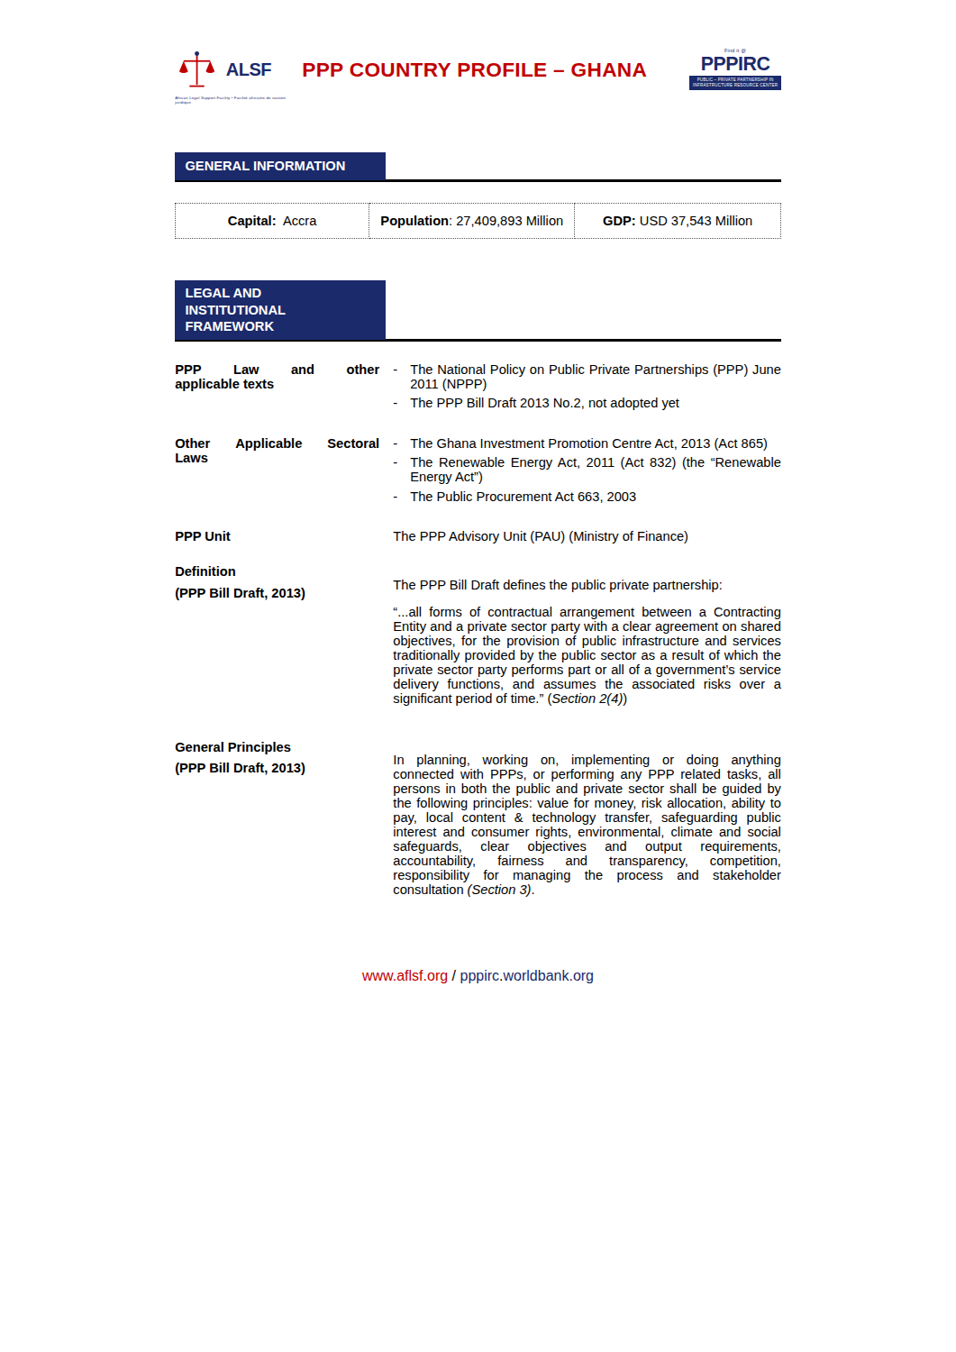ALSF
African Legal Support Facility • Facilité africaine de soutien juridique
PPP COUNTRY PROFILE – GHANA
Find it @
PPP IRC
PUBLIC – PRIVATE PARTNERSHIP IN
INFRASTRUCTURE RESOURCE CENTER
GENERAL INFORMATION
| Capital: Accra | Population : 27,409,893 Million | GDP: USD 37,543 Million |
LEGAL AND
INSTITUTIONAL
FRAMEWORK
| PPP Law and other applicable texts | The National Policy on Public Private Partnerships (PPP) June 2011 (NPPP) The PPP Bill Draft 2013 No.2, not adopted yet |
| Other Applicable Sectoral Laws | The Ghana Investment Promotion Centre Act, 2013 (Act 865) The Renewable Energy Act, 2011 (Act 832) (the “Renewable Energy Act”) The Public Procurement Act 663, 2003 |
| PPP Unit | The PPP Advisory Unit (PAU) (Ministry of Finance) |
| Definition (PPP Bill Draft, 2013) | The PPP Bill Draft defines the public private partnership: “...all forms of contractual arrangement between a Contracting Entity and a private sector party with a clear agreement on shared objectives, for the provision of public infrastructure and services traditionally provided by the public sector as a result of which the private sector party performs part or all of a government’s service delivery functions, and assumes the associated risks over a significant period of time.” ( Section 2(4) ) |
| General Principles (PPP Bill Draft, 2013) | In planning, working on, implementing or doing anything connected with PPPs, or performing any PPP related tasks, all persons in both the public and private sector shall be guided by the following principles: value for money, risk allocation, ability to pay, local content & technology transfer, safeguarding public interest and consumer rights, environmental, climate and social safeguards, clear objectives and output requirements, accountability, fairness and transparency, competition, responsibility for managing the process and stakeholder consultation (Section 3) . |
www.aflsf.org / pppirc. worldbank.org